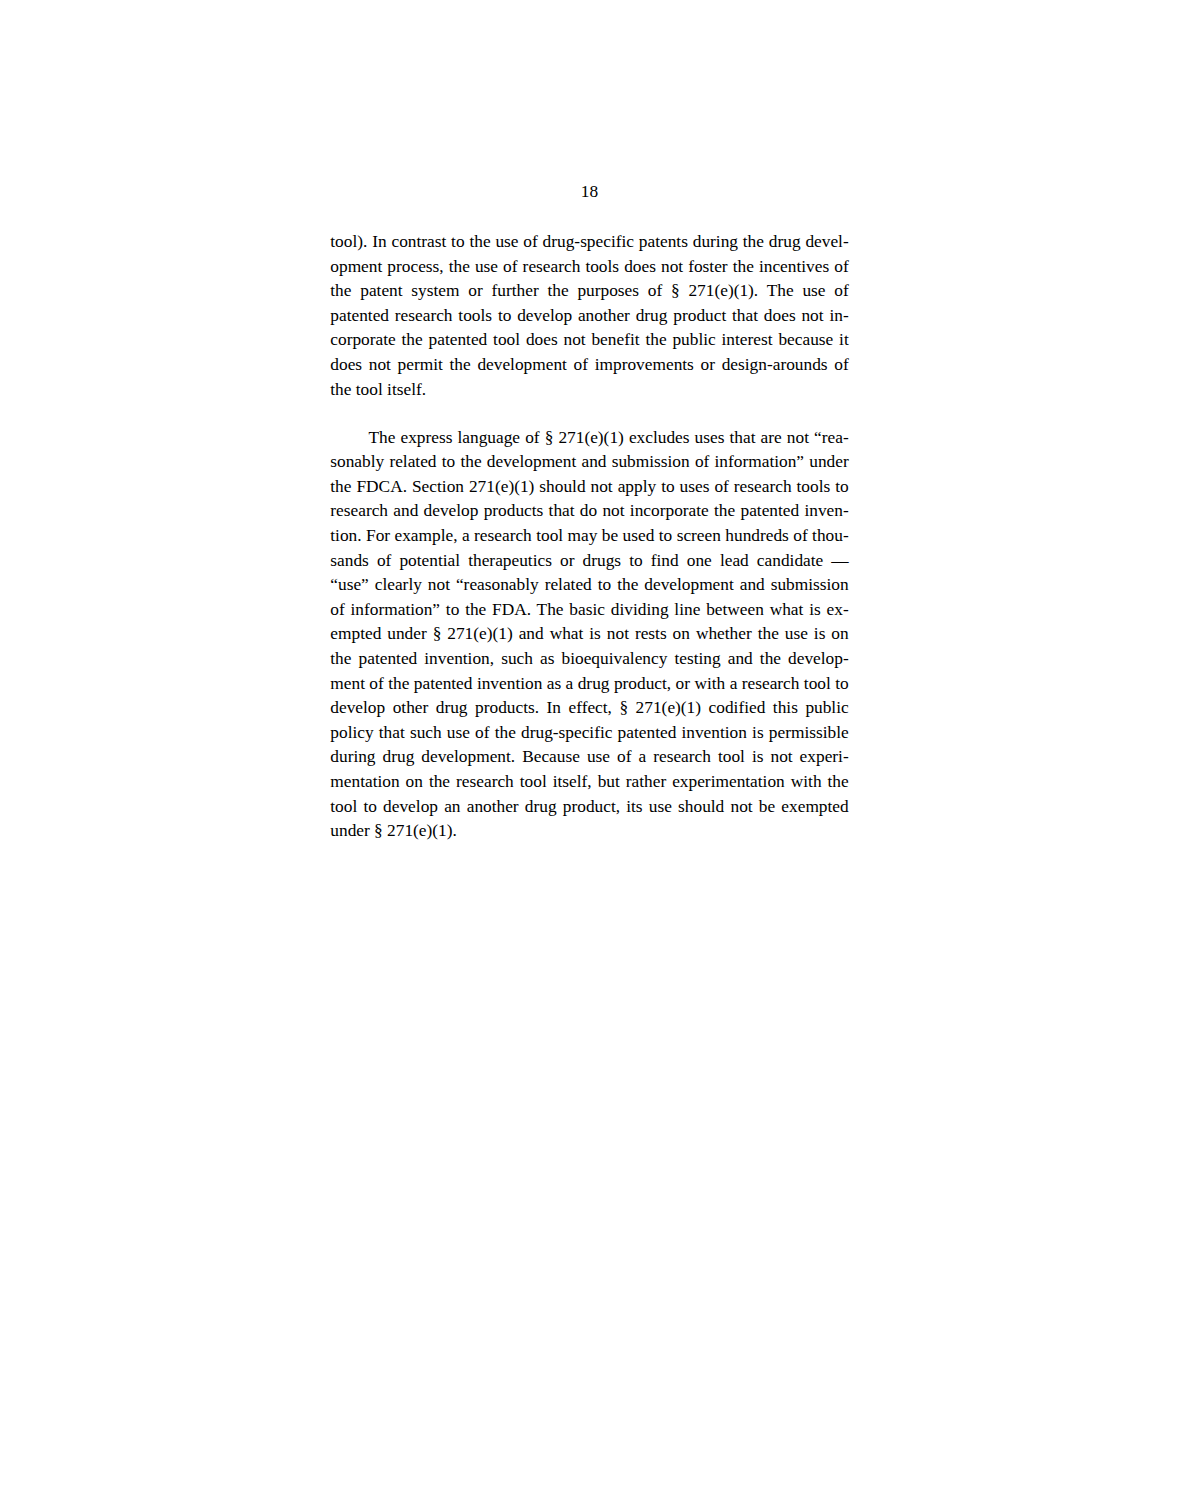18
tool). In contrast to the use of drug-specific patents during the drug development process, the use of research tools does not foster the incentives of the patent system or further the purposes of § 271(e)(1). The use of patented research tools to develop another drug product that does not incorporate the patented tool does not benefit the public interest because it does not permit the development of improvements or design-arounds of the tool itself.
The express language of § 271(e)(1) excludes uses that are not “reasonably related to the development and submission of information” under the FDCA. Section 271(e)(1) should not apply to uses of research tools to research and develop products that do not incorporate the patented invention. For example, a research tool may be used to screen hundreds of thousands of potential therapeutics or drugs to find one lead candidate — “use” clearly not “reasonably related to the development and submission of information” to the FDA. The basic dividing line between what is exempted under § 271(e)(1) and what is not rests on whether the use is on the patented invention, such as bioequivalency testing and the development of the patented invention as a drug product, or with a research tool to develop other drug products. In effect, § 271(e)(1) codified this public policy that such use of the drug-specific patented invention is permissible during drug development. Because use of a research tool is not experimentation on the research tool itself, but rather experimentation with the tool to develop an another drug product, its use should not be exempted under § 271(e)(1).